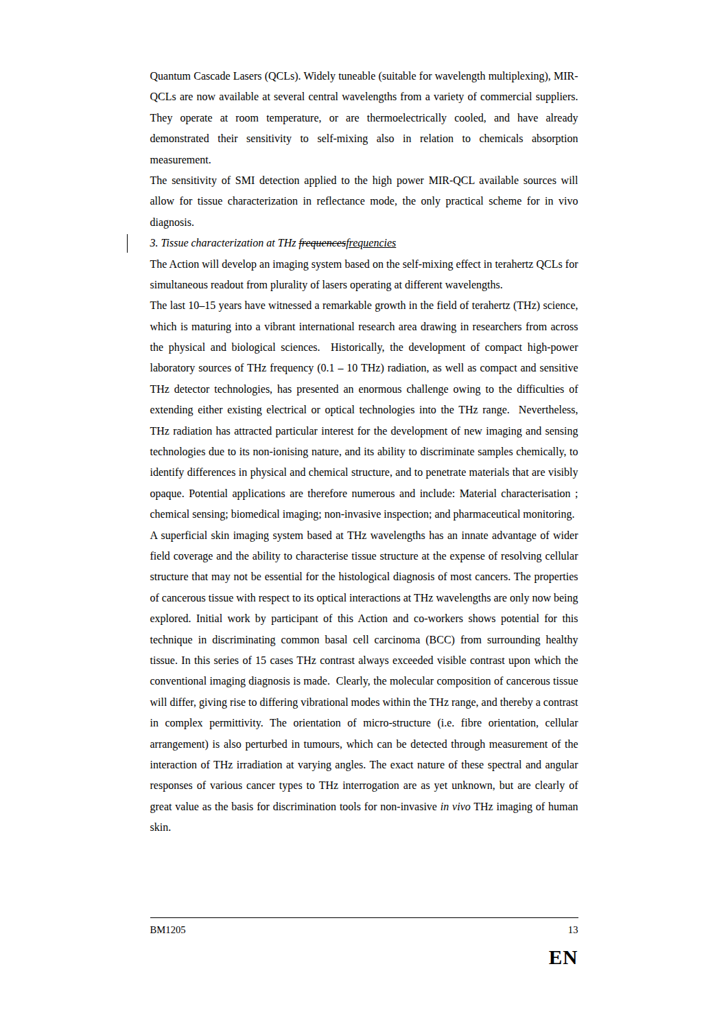Quantum Cascade Lasers (QCLs). Widely tuneable (suitable for wavelength multiplexing), MIR-QCLs are now available at several central wavelengths from a variety of commercial suppliers. They operate at room temperature, or are thermoelectrically cooled, and have already demonstrated their sensitivity to self-mixing also in relation to chemicals absorption measurement.
The sensitivity of SMI detection applied to the high power MIR-QCL available sources will allow for tissue characterization in reflectance mode, the only practical scheme for in vivo diagnosis.
3. Tissue characterization at THz frequences frequencies
The Action will develop an imaging system based on the self-mixing effect in terahertz QCLs for simultaneous readout from plurality of lasers operating at different wavelengths.
The last 10–15 years have witnessed a remarkable growth in the field of terahertz (THz) science, which is maturing into a vibrant international research area drawing in researchers from across the physical and biological sciences. Historically, the development of compact high-power laboratory sources of THz frequency (0.1 – 10 THz) radiation, as well as compact and sensitive THz detector technologies, has presented an enormous challenge owing to the difficulties of extending either existing electrical or optical technologies into the THz range. Nevertheless, THz radiation has attracted particular interest for the development of new imaging and sensing technologies due to its non-ionising nature, and its ability to discriminate samples chemically, to identify differences in physical and chemical structure, and to penetrate materials that are visibly opaque. Potential applications are therefore numerous and include: Material characterisation ; chemical sensing; biomedical imaging; non-invasive inspection; and pharmaceutical monitoring.
A superficial skin imaging system based at THz wavelengths has an innate advantage of wider field coverage and the ability to characterise tissue structure at the expense of resolving cellular structure that may not be essential for the histological diagnosis of most cancers. The properties of cancerous tissue with respect to its optical interactions at THz wavelengths are only now being explored. Initial work by participant of this Action and co-workers shows potential for this technique in discriminating common basal cell carcinoma (BCC) from surrounding healthy tissue. In this series of 15 cases THz contrast always exceeded visible contrast upon which the conventional imaging diagnosis is made. Clearly, the molecular composition of cancerous tissue will differ, giving rise to differing vibrational modes within the THz range, and thereby a contrast in complex permittivity. The orientation of micro-structure (i.e. fibre orientation, cellular arrangement) is also perturbed in tumours, which can be detected through measurement of the interaction of THz irradiation at varying angles. The exact nature of these spectral and angular responses of various cancer types to THz interrogation are as yet unknown, but are clearly of great value as the basis for discrimination tools for non-invasive in vivo THz imaging of human skin.
BM1205
13
EN